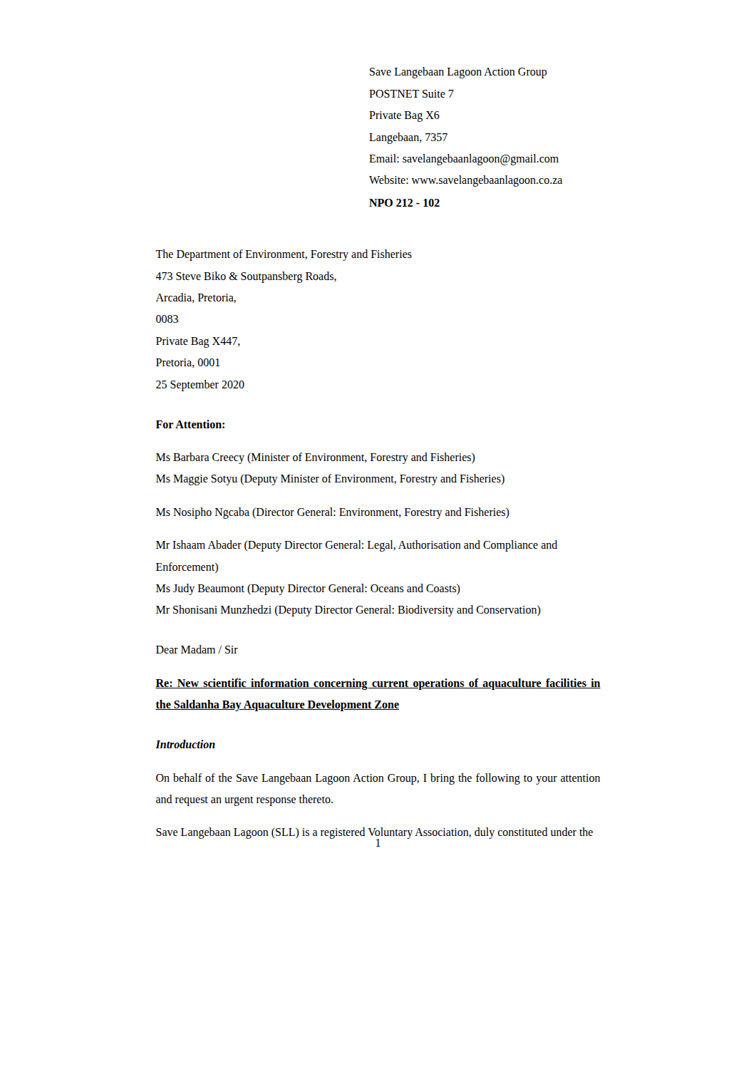Save Langebaan Lagoon Action Group
POSTNET Suite 7
Private Bag X6
Langebaan, 7357
Email: savelangebaanlagoon@gmail.com
Website: www.savelangebaanlagoon.co.za
NPO 212 - 102
The Department of Environment, Forestry and Fisheries
473 Steve Biko & Soutpansberg Roads,
Arcadia, Pretoria,
0083
Private Bag X447,
Pretoria, 0001
25 September 2020
For Attention:
Ms Barbara Creecy (Minister of Environment, Forestry and Fisheries)
Ms Maggie Sotyu (Deputy Minister of Environment, Forestry and Fisheries)
Ms Nosipho Ngcaba (Director General: Environment, Forestry and Fisheries)
Mr Ishaam Abader (Deputy Director General: Legal, Authorisation and Compliance and Enforcement)
Ms Judy Beaumont (Deputy Director General: Oceans and Coasts)
Mr Shonisani Munzhedzi (Deputy Director General: Biodiversity and Conservation)
Dear Madam / Sir
Re: New scientific information concerning current operations of aquaculture facilities in the Saldanha Bay Aquaculture Development Zone
Introduction
On behalf of the Save Langebaan Lagoon Action Group, I bring the following to your attention and request an urgent response thereto.
Save Langebaan Lagoon (SLL) is a registered Voluntary Association, duly constituted under the
1